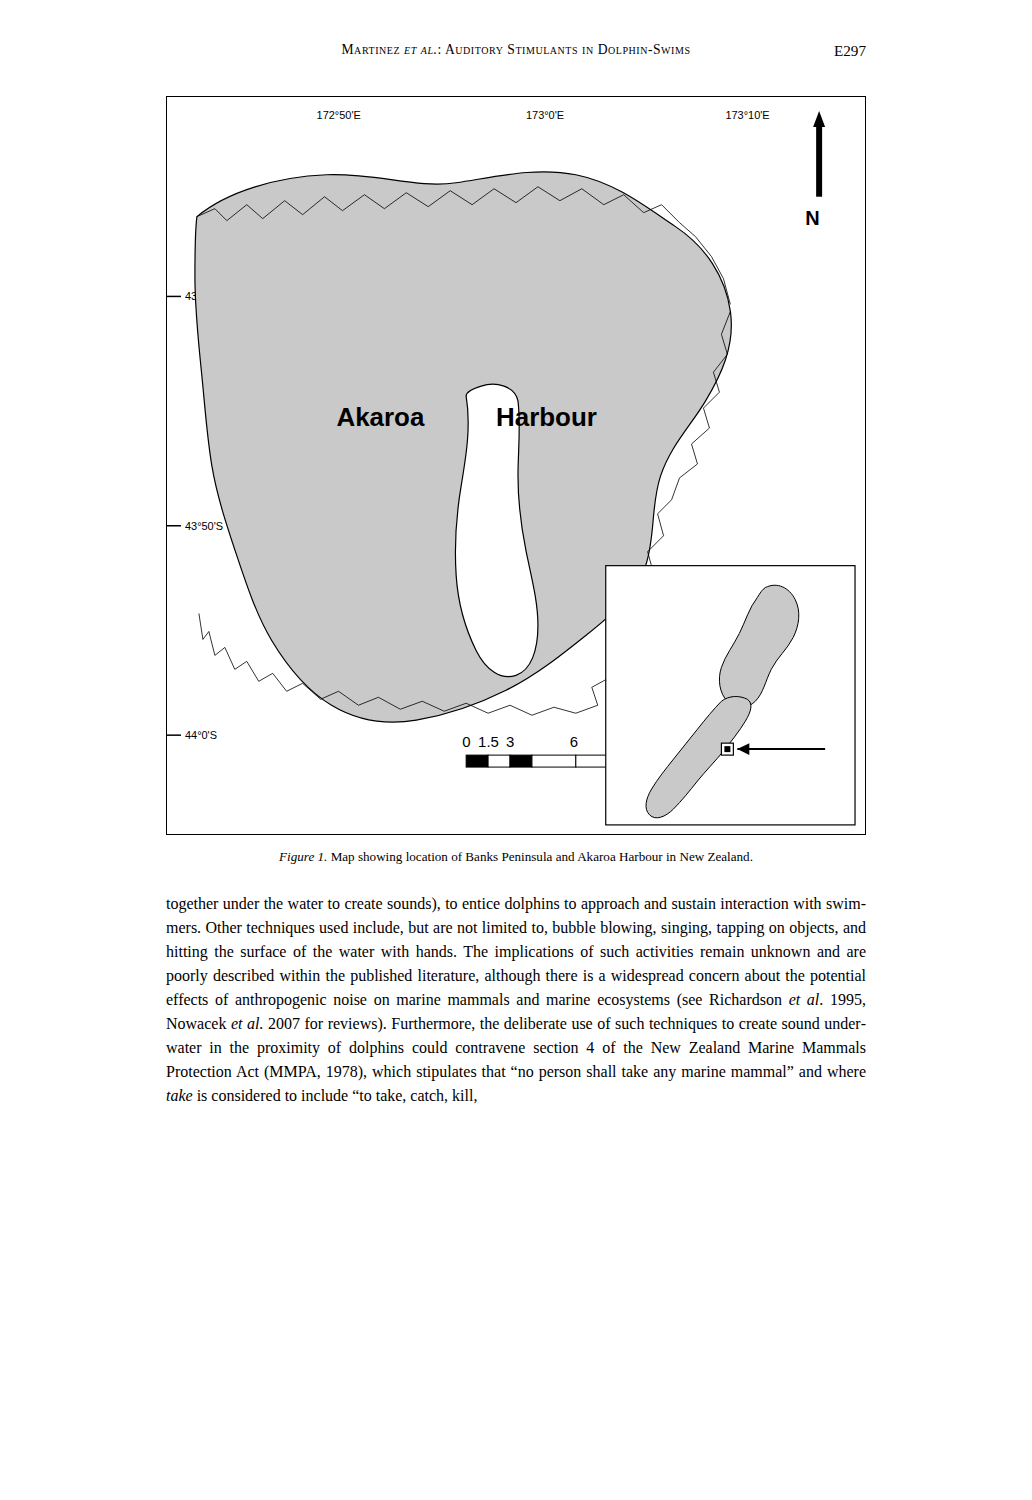Martinez et al.: Auditory Stimulants in Dolphin-Swims E297
N 172°50'E 173°0'E 173°10'E 43°40'S 43°50'S 44°0'S Akaroa Harbour 0 1.5 3 6 9 12 Kilometers
Figure 1. Map showing location of Banks Peninsula and Akaroa Harbour in New Zealand.
together under the water to create sounds), to entice dolphins to approach and sustain interaction with swimmers. Other techniques used include, but are not limited to, bubble blowing, singing, tapping on objects, and hitting the surface of the water with hands. The implications of such activities remain unknown and are poorly described within the published literature, although there is a widespread concern about the potential effects of anthropogenic noise on marine mammals and marine ecosystems (see Richardson et al. 1995, Nowacek et al. 2007 for reviews). Furthermore, the deliberate use of such techniques to create sound underwater in the proximity of dolphins could contravene section 4 of the New Zealand Marine Mammals Protection Act (MMPA, 1978), which stipulates that “no person shall take any marine mammal” and where take is considered to include “to take, catch, kill,